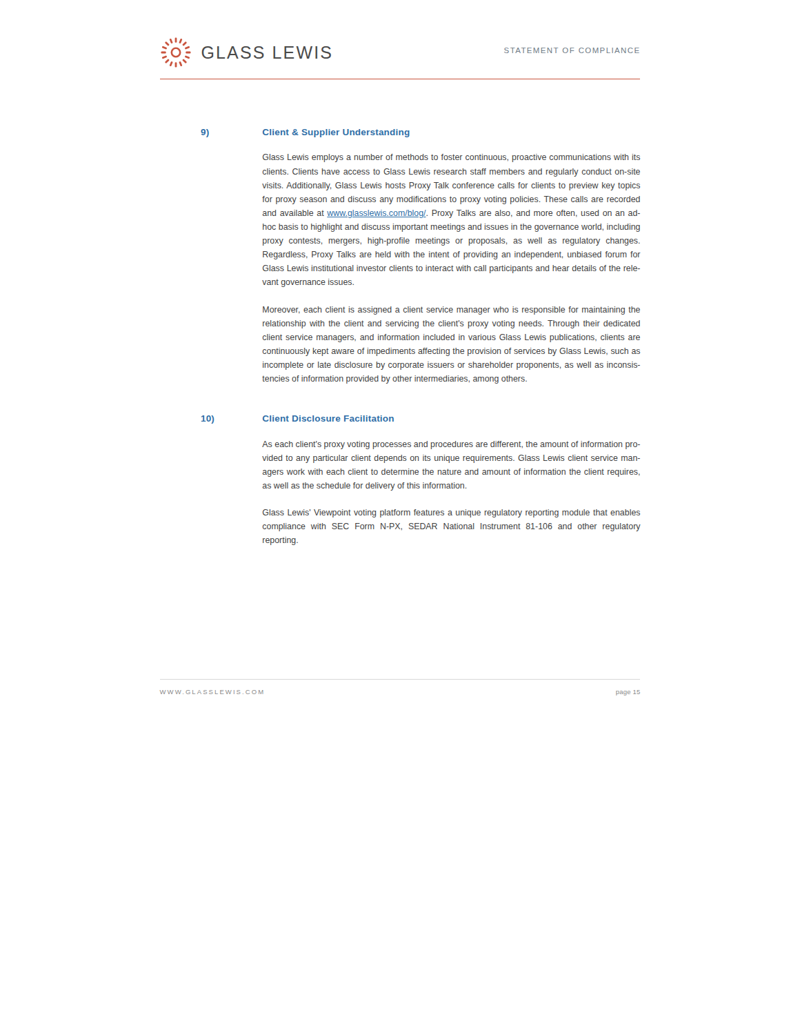GLASS LEWIS
Statement of Compliance
9)
Client & Supplier Understanding
Glass Lewis employs a number of methods to foster continuous, proactive communications with its clients. Clients have access to Glass Lewis research staff members and regularly conduct on-site visits. Additionally, Glass Lewis hosts Proxy Talk conference calls for clients to preview key topics for proxy season and discuss any modifications to proxy voting policies. These calls are recorded and available at www.glasslewis.com/blog/. Proxy Talks are also, and more often, used on an ad-hoc basis to highlight and discuss important meetings and issues in the governance world, including proxy contests, mergers, high-profile meetings or proposals, as well as regulatory changes. Regardless, Proxy Talks are held with the intent of providing an independent, unbiased forum for Glass Lewis institutional investor clients to interact with call participants and hear details of the relevant governance issues.
Moreover, each client is assigned a client service manager who is responsible for maintaining the relationship with the client and servicing the client's proxy voting needs. Through their dedicated client service managers, and information included in various Glass Lewis publications, clients are continuously kept aware of impediments affecting the provision of services by Glass Lewis, such as incomplete or late disclosure by corporate issuers or shareholder proponents, as well as inconsistencies of information provided by other intermediaries, among others.
10)
Client Disclosure Facilitation
As each client's proxy voting processes and procedures are different, the amount of information provided to any particular client depends on its unique requirements. Glass Lewis client service managers work with each client to determine the nature and amount of information the client requires, as well as the schedule for delivery of this information.
Glass Lewis' Viewpoint voting platform features a unique regulatory reporting module that enables compliance with SEC Form N-PX, SEDAR National Instrument 81-106 and other regulatory reporting.
WWW.GLASSLEWIS.COM page 15